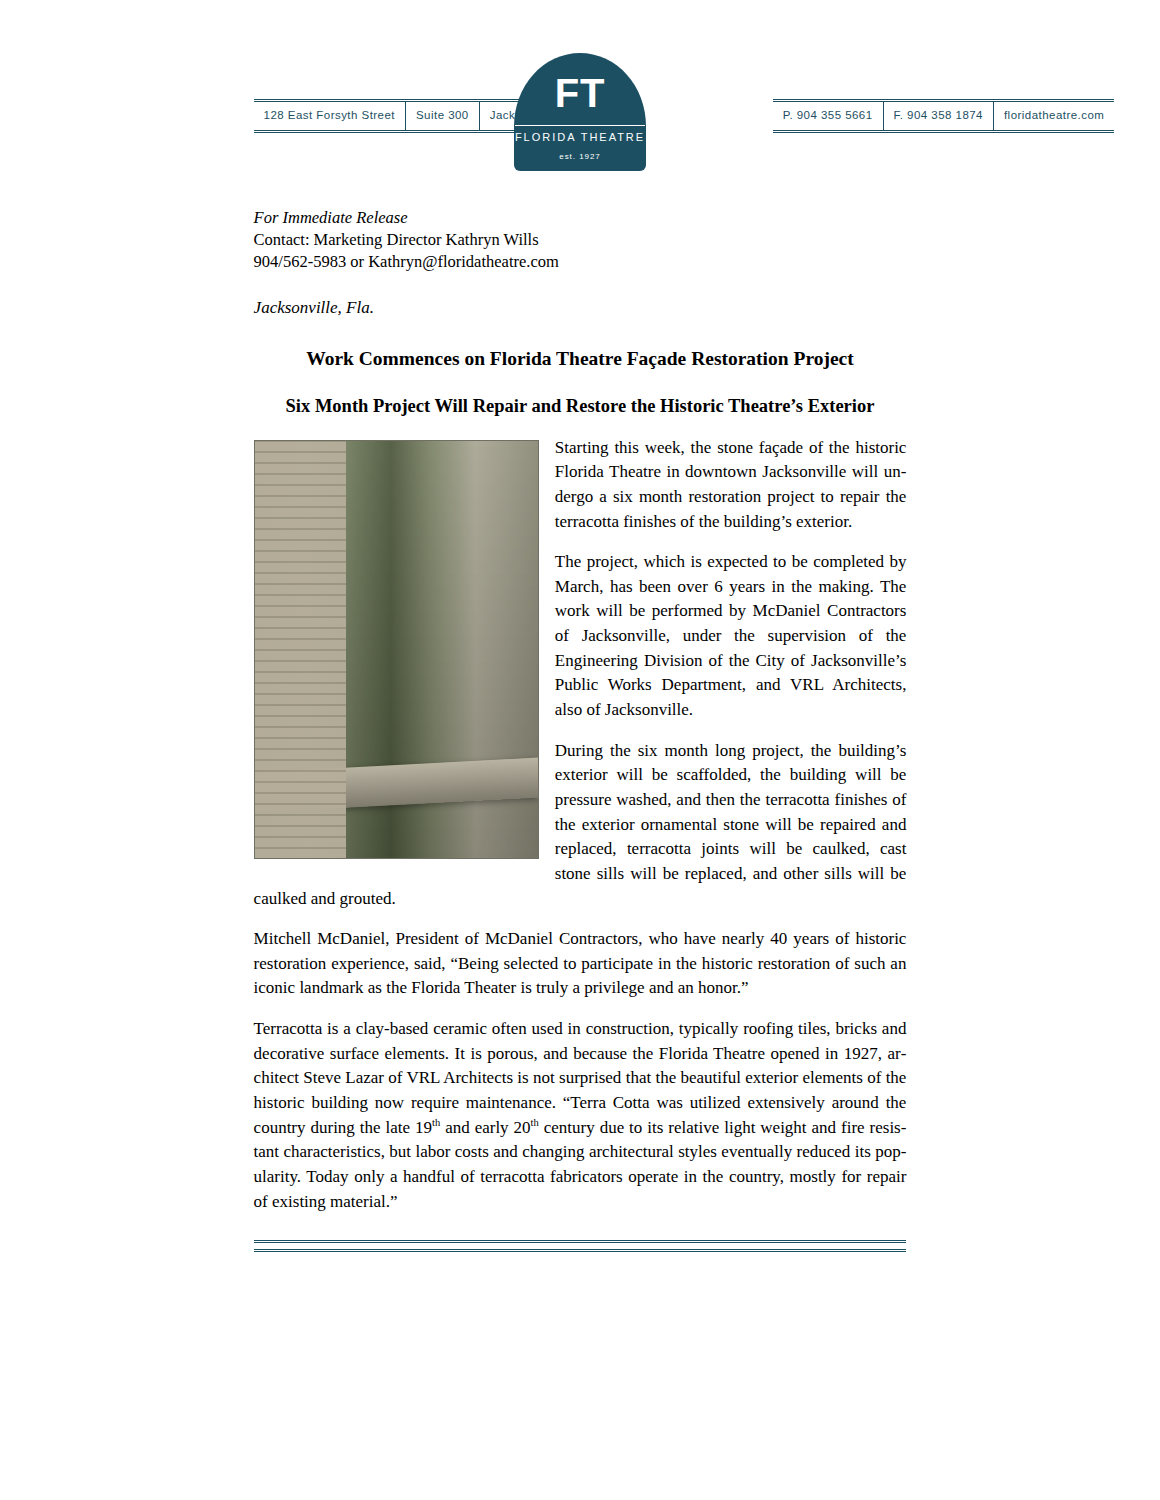128 East Forsyth Street
Suite 300
Jacksonville FL 32202
P. 904 355 5661
F. 904 358 1874
floridatheatre.com
FT
FLORIDA THEATRE
est. 1927
For Immediate Release
Contact: Marketing Director Kathryn Wills
904/562-5983 or Kathryn@floridatheatre.com
Jacksonville, Fla.
Work Commences on Florida Theatre Façade Restoration Project
Six Month Project Will Repair and Restore the Historic Theatre’s Exterior
Starting this week, the stone façade of the historic Florida Theatre in downtown Jacksonville will undergo a six month restoration project to repair the terracotta finishes of the building’s exterior.
The project, which is expected to be completed by March, has been over 6 years in the making. The work will be performed by McDaniel Contractors of Jacksonville, under the supervision of the Engineering Division of the City of Jacksonville’s Public Works Department, and VRL Architects, also of Jacksonville.
During the six month long project, the building’s exterior will be scaffolded, the building will be pressure washed, and then the terracotta finishes of the exterior ornamental stone will be repaired and replaced, terracotta joints will be caulked, cast stone sills will be replaced, and other sills will be caulked and grouted.
Mitchell McDaniel, President of McDaniel Contractors, who have nearly 40 years of historic restoration experience, said, “Being selected to participate in the historic restoration of such an iconic landmark as the Florida Theater is truly a privilege and an honor.”
Terracotta is a clay-based ceramic often used in construction, typically roofing tiles, bricks and decorative surface elements. It is porous, and because the Florida Theatre opened in 1927, architect Steve Lazar of VRL Architects is not surprised that the beautiful exterior elements of the historic building now require maintenance. “Terra Cotta was utilized extensively around the country during the late 19th and early 20th century due to its relative light weight and fire resistant characteristics, but labor costs and changing architectural styles eventually reduced its popularity. Today only a handful of terracotta fabricators operate in the country, mostly for repair of existing material.”